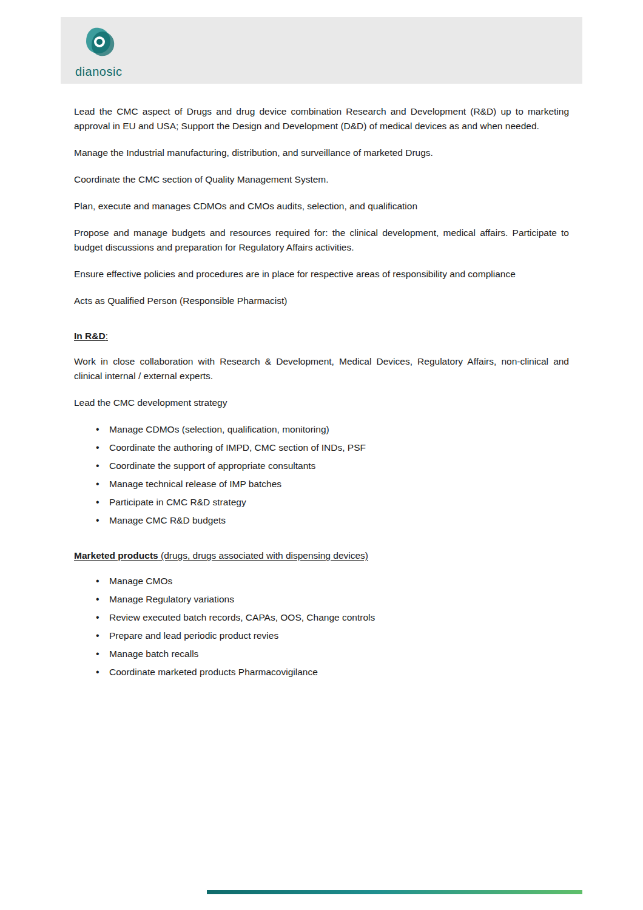dianosic
Lead the CMC aspect of Drugs and drug device combination Research and Development (R&D) up to marketing approval in EU and USA; Support the Design and Development (D&D) of medical devices as and when needed.
Manage the Industrial manufacturing, distribution, and surveillance of marketed Drugs.
Coordinate the CMC section of Quality Management System.
Plan, execute and manages CDMOs and CMOs audits, selection, and qualification
Propose and manage budgets and resources required for: the clinical development, medical affairs. Participate to budget discussions and preparation for Regulatory Affairs activities.
Ensure effective policies and procedures are in place for respective areas of responsibility and compliance
Acts as Qualified Person (Responsible Pharmacist)
In R&D:
Work in close collaboration with Research & Development, Medical Devices, Regulatory Affairs, non-clinical and clinical internal / external experts.
Lead the CMC development strategy
Manage CDMOs (selection, qualification, monitoring)
Coordinate the authoring of IMPD, CMC section of INDs, PSF
Coordinate the support of appropriate consultants
Manage technical release of IMP batches
Participate in CMC R&D strategy
Manage CMC R&D budgets
Marketed products (drugs, drugs associated with dispensing devices)
Manage CMOs
Manage Regulatory variations
Review executed batch records, CAPAs, OOS, Change controls
Prepare and lead periodic product revies
Manage batch recalls
Coordinate marketed products Pharmacovigilance